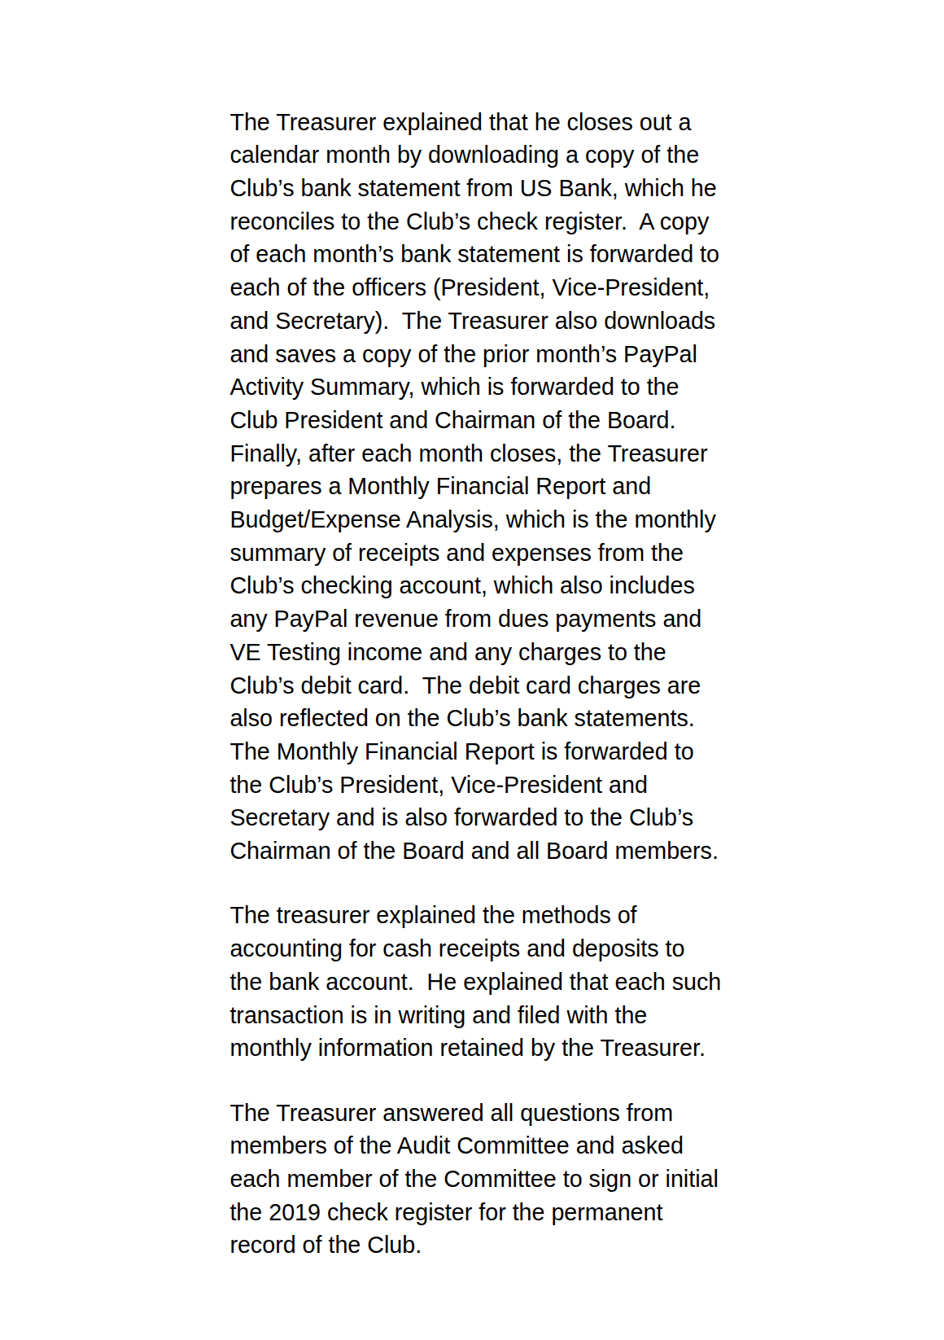The Treasurer explained that he closes out a calendar month by downloading a copy of the Club’s bank statement from US Bank, which he reconciles to the Club’s check register. A copy of each month’s bank statement is forwarded to each of the officers (President, Vice-President, and Secretary). The Treasurer also downloads and saves a copy of the prior month’s PayPal Activity Summary, which is forwarded to the Club President and Chairman of the Board. Finally, after each month closes, the Treasurer prepares a Monthly Financial Report and Budget/Expense Analysis, which is the monthly summary of receipts and expenses from the Club’s checking account, which also includes any PayPal revenue from dues payments and VE Testing income and any charges to the Club’s debit card. The debit card charges are also reflected on the Club’s bank statements. The Monthly Financial Report is forwarded to the Club’s President, Vice-President and Secretary and is also forwarded to the Club’s Chairman of the Board and all Board members.
The treasurer explained the methods of accounting for cash receipts and deposits to the bank account. He explained that each such transaction is in writing and filed with the monthly information retained by the Treasurer.
The Treasurer answered all questions from members of the Audit Committee and asked each member of the Committee to sign or initial the 2019 check register for the permanent record of the Club.